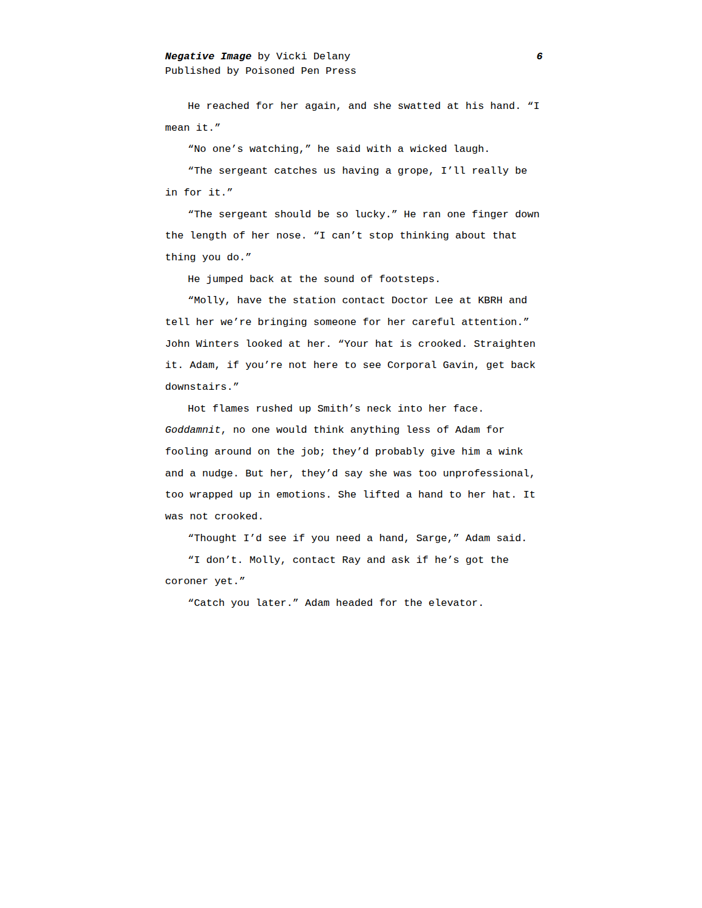Negative Image by Vicki Delany6 Published by Poisoned Pen Press
He reached for her again, and she swatted at his hand. “I mean it.”
“No one’s watching,” he said with a wicked laugh.
“The sergeant catches us having a grope, I’ll really be in for it.”
“The sergeant should be so lucky.” He ran one finger down the length of her nose. “I can’t stop thinking about that thing you do.”
He jumped back at the sound of footsteps.
“Molly, have the station contact Doctor Lee at KBRH and tell her we’re bringing someone for her careful attention.” John Winters looked at her. “Your hat is crooked. Straighten it. Adam, if you’re not here to see Corporal Gavin, get back downstairs.”
Hot flames rushed up Smith’s neck into her face. Goddamnit, no one would think anything less of Adam for fooling around on the job; they’d probably give him a wink and a nudge. But her, they’d say she was too unprofessional, too wrapped up in emotions. She lifted a hand to her hat. It was not crooked.
“Thought I’d see if you need a hand, Sarge,” Adam said.
“I don’t. Molly, contact Ray and ask if he’s got the coroner yet.”
“Catch you later.” Adam headed for the elevator.